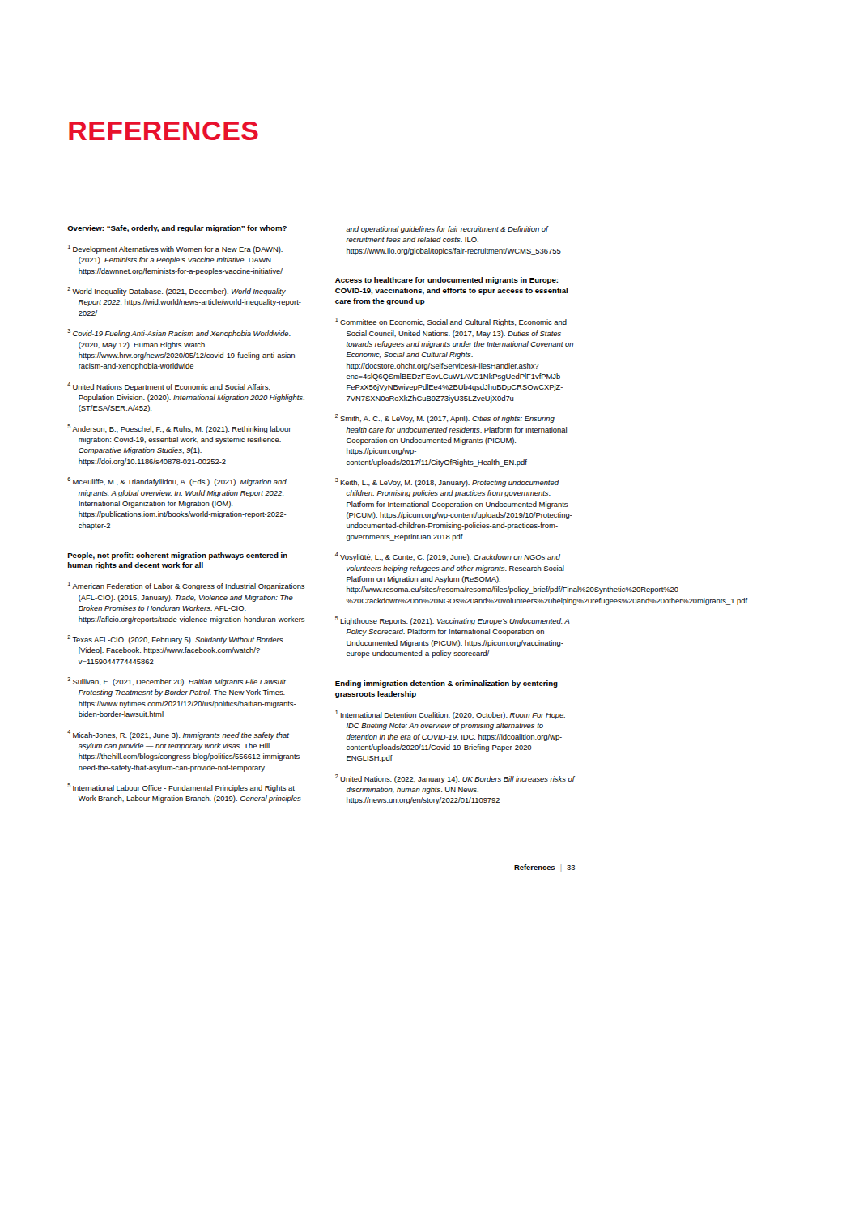REFERENCES
Overview: “Safe, orderly, and regular migration” for whom?
1Development Alternatives with Women for a New Era (DAWN). (2021). Feminists for a People’s Vaccine Initiative. DAWN. https://dawnnet.org/feminists-for-a-peoples-vaccine-initiative/
2World Inequality Database. (2021, December). World Inequality Report 2022. https://wid.world/news-article/world-inequality-report-2022/
3Covid-19 Fueling Anti-Asian Racism and Xenophobia Worldwide. (2020, May 12). Human Rights Watch. https://www.hrw.org/news/2020/05/12/covid-19-fueling-anti-asian-racism-and-xenophobia-worldwide
4United Nations Department of Economic and Social Affairs, Population Division. (2020). International Migration 2020 Highlights. (ST/ESA/SER.A/452).
5Anderson, B., Poeschel, F., & Ruhs, M. (2021). Rethinking labour migration: Covid-19, essential work, and systemic resilience. Comparative Migration Studies, 9(1). https://doi.org/10.1186/s40878-021-00252-2
6McAuliffe, M., & Triandafyllidou, A. (Eds.). (2021). Migration and migrants: A global overview. In: World Migration Report 2022. International Organization for Migration (IOM). https://publications.iom.int/books/world-migration-report-2022-chapter-2
People, not profit: coherent migration pathways centered in human rights and decent work for all
1American Federation of Labor & Congress of Industrial Organizations (AFL-CIO). (2015, January). Trade, Violence and Migration: The Broken Promises to Honduran Workers. AFL-CIO. https://aflcio.org/reports/trade-violence-migration-honduran-workers
2Texas AFL-CIO. (2020, February 5). Solidarity Without Borders [Video]. Facebook. https://www.facebook.com/watch/?v=1159044774445862
3Sullivan, E. (2021, December 20). Haitian Migrants File Lawsuit Protesting Treatmesnt by Border Patrol. The New York Times. https://www.nytimes.com/2021/12/20/us/politics/haitian-migrants-biden-border-lawsuit.html
4Micah-Jones, R. (2021, June 3). Immigrants need the safety that asylum can provide — not temporary work visas. The Hill. https://thehill.com/blogs/congress-blog/politics/556612-immigrants-need-the-safety-that-asylum-can-provide-not-temporary
5International Labour Office - Fundamental Principles and Rights at Work Branch, Labour Migration Branch. (2019). General principles and operational guidelines for fair recruitment & Definition of recruitment fees and related costs. ILO. https://www.ilo.org/global/topics/fair-recruitment/WCMS_536755
Access to healthcare for undocumented migrants in Europe: COVID-19, vaccinations, and efforts to spur access to essential care from the ground up
1Committee on Economic, Social and Cultural Rights, Economic and Social Council, United Nations. (2017, May 13). Duties of States towards refugees and migrants under the International Covenant on Economic, Social and Cultural Rights. http://docstore.ohchr.org/SelfServices/FilesHandler.ashx?enc=4slQ6QSmlBEDzFEovLCuW1AVC1NkPsgUedPlF1vfPMJb-FePxX56jVyNBwivepPdlEe4%2BUb4qsdJhuBDpCRSOwCXPjZ-7VN7SXN0oRoXkZhCuB9Z73iyU35LZveUjX0d7u
2Smith, A. C., & LeVoy, M. (2017, April). Cities of rights: Ensuring health care for undocumented residents. Platform for International Cooperation on Undocumented Migrants (PICUM). https://picum.org/wp-content/uploads/2017/11/CityOfRights_Health_EN.pdf
3Keith, L., & LeVoy, M. (2018, January). Protecting undocumented children: Promising policies and practices from governments. Platform for International Cooperation on Undocumented Migrants (PICUM). https://picum.org/wp-content/uploads/2019/10/Protecting-undocumented-children-Promising-policies-and-practices-from-governments_ReprintJan.2018.pdf
4Vosyliūtė, L., & Conte, C. (2019, June). Crackdown on NGOs and volunteers helping refugees and other migrants. Research Social Platform on Migration and Asylum (ReSOMA). http://www.resoma.eu/sites/resoma/resoma/files/policy_brief/pdf/Final%20Synthetic%20Report%20-%20Crackdown%20on%20NGOs%20and%20volunteers%20helping%20refugees%20and%20other%20migrants_1.pdf
5Lighthouse Reports. (2021). Vaccinating Europe’s Undocumented: A Policy Scorecard. Platform for International Cooperation on Undocumented Migrants (PICUM). https://picum.org/vaccinating-europe-undocumented-a-policy-scorecard/
Ending immigration detention & criminalization by centering grassroots leadership
1International Detention Coalition. (2020, October). Room For Hope: IDC Briefing Note: An overview of promising alternatives to detention in the era of COVID-19. IDC. https://idcoalition.org/wp-content/uploads/2020/11/Covid-19-Briefing-Paper-2020-ENGLISH.pdf
2United Nations. (2022, January 14). UK Borders Bill increases risks of discrimination, human rights. UN News. https://news.un.org/en/story/2022/01/1109792
References|33